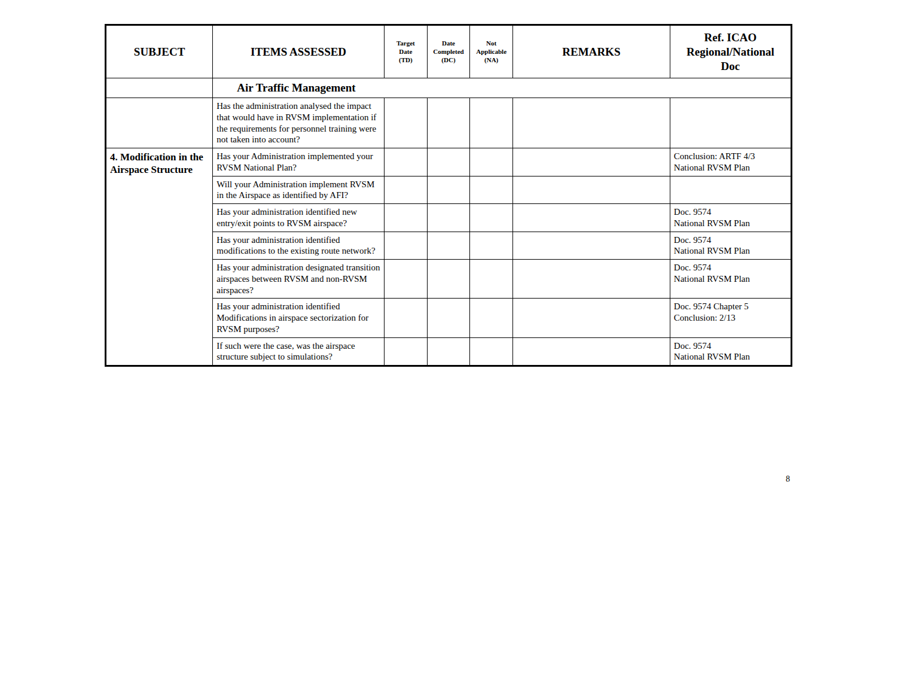| SUBJECT | ITEMS ASSESSED | Target Date (TD) | Date Completed (DC) | Not Applicable (NA) | REMARKS | Ref. ICAO Regional/National Doc |
| --- | --- | --- | --- | --- | --- | --- |
| | Air Traffic Management |
| | Has the administration analysed the impact that would have in RVSM implementation if the requirements for personnel training were not taken into account? | | | | | |
| 4. Modification in the Airspace Structure | Has your Administration implemented your RVSM National Plan? | | | | | Conclusion: ARTF 4/3 National RVSM Plan |
| Will your Administration implement RVSM in the Airspace as identified by AFI? | | | | | |
| Has your administration identified new entry/exit points to RVSM airspace? | | | | | Doc. 9574 National RVSM Plan |
| Has your administration identified modifications to the existing route network? | | | | | Doc. 9574 National RVSM Plan |
| Has your administration designated transition airspaces between RVSM and non-RVSM airspaces? | | | | | Doc. 9574 National RVSM Plan |
| Has your administration identified Modifications in airspace sectorization for RVSM purposes? | | | | | Doc. 9574 Chapter 5 Conclusion: 2/13 |
| If such were the case, was the airspace structure subject to simulations? | | | | | Doc. 9574 National RVSM Plan |
8